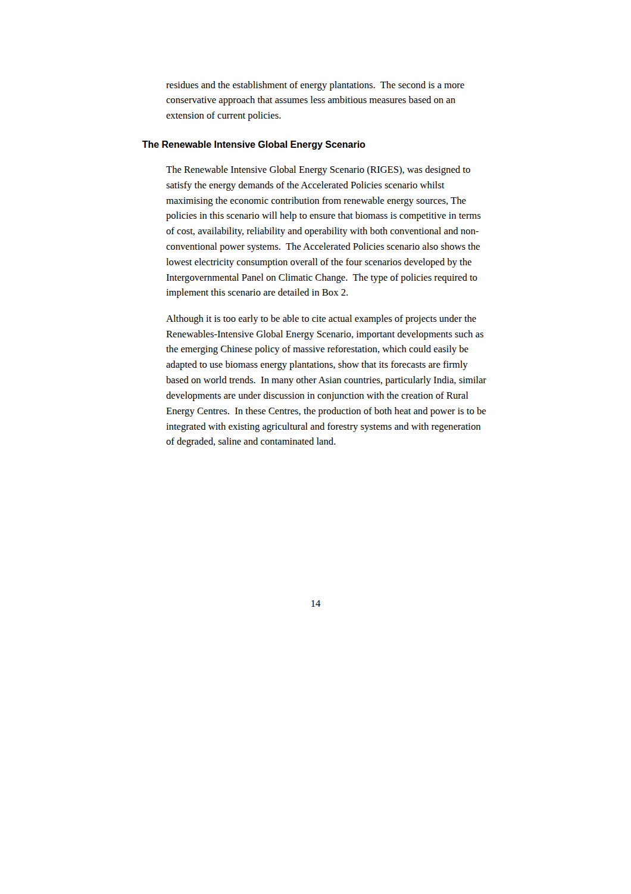residues and the establishment of energy plantations. The second is a more conservative approach that assumes less ambitious measures based on an extension of current policies.
The Renewable Intensive Global Energy Scenario
The Renewable Intensive Global Energy Scenario (RIGES), was designed to satisfy the energy demands of the Accelerated Policies scenario whilst maximising the economic contribution from renewable energy sources, The policies in this scenario will help to ensure that biomass is competitive in terms of cost, availability, reliability and operability with both conventional and non-conventional power systems. The Accelerated Policies scenario also shows the lowest electricity consumption overall of the four scenarios developed by the Intergovernmental Panel on Climatic Change. The type of policies required to implement this scenario are detailed in Box 2.
Although it is too early to be able to cite actual examples of projects under the Renewables-Intensive Global Energy Scenario, important developments such as the emerging Chinese policy of massive reforestation, which could easily be adapted to use biomass energy plantations, show that its forecasts are firmly based on world trends. In many other Asian countries, particularly India, similar developments are under discussion in conjunction with the creation of Rural Energy Centres. In these Centres, the production of both heat and power is to be integrated with existing agricultural and forestry systems and with regeneration of degraded, saline and contaminated land.
14